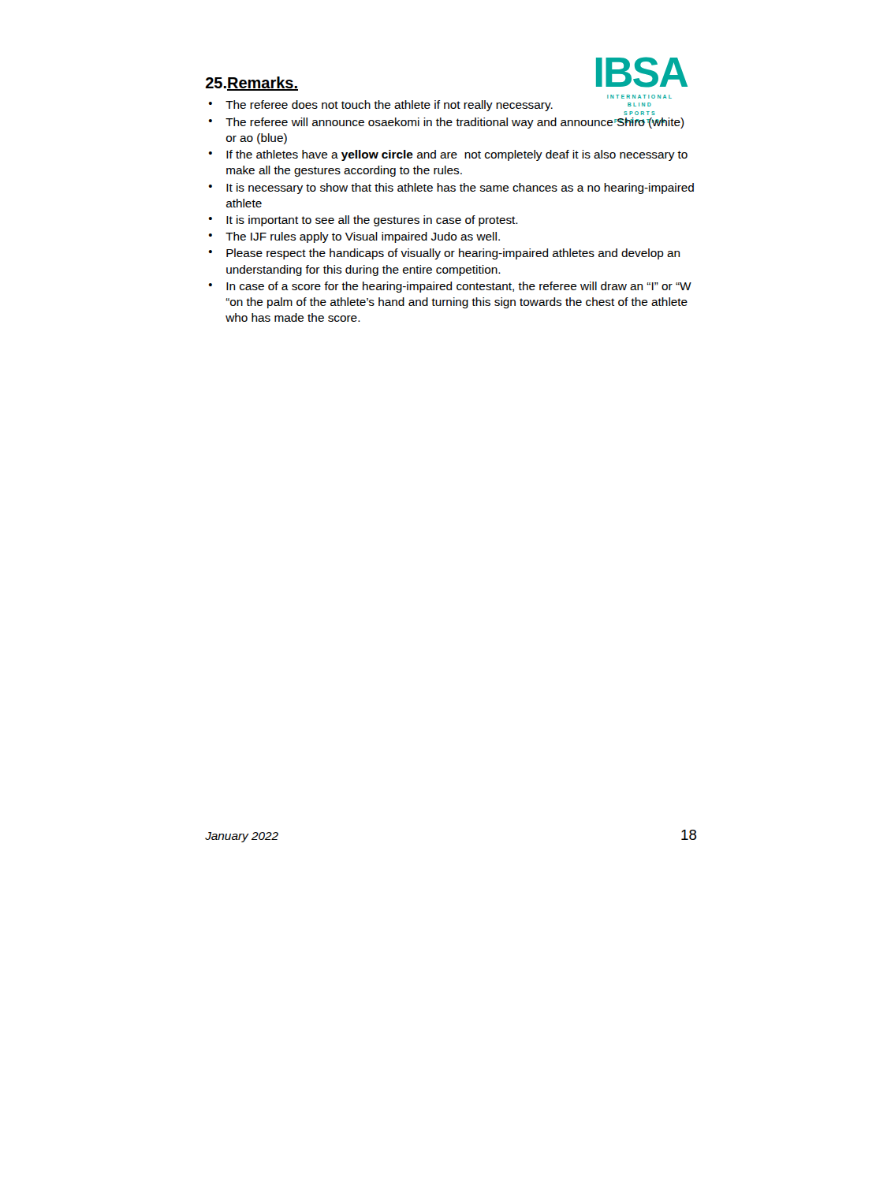IBSA
INTERNATIONAL
BLIND
SPORTS
FEDERATION
25. Remarks.
The referee does not touch the athlete if not really necessary.
The referee will announce osaekomi in the traditional way and announce Shiro (white) or ao (blue)
If the athletes have a yellow circle and are not completely deaf it is also necessary to make all the gestures according to the rules.
It is necessary to show that this athlete has the same chances as a no hearing-impaired athlete
It is important to see all the gestures in case of protest.
The IJF rules apply to Visual impaired Judo as well.
Please respect the handicaps of visually or hearing-impaired athletes and develop an understanding for this during the entire competition.
In case of a score for the hearing-impaired contestant, the referee will draw an “I” or “W “on the palm of the athlete’s hand and turning this sign towards the chest of the athlete who has made the score.
January 2022 18